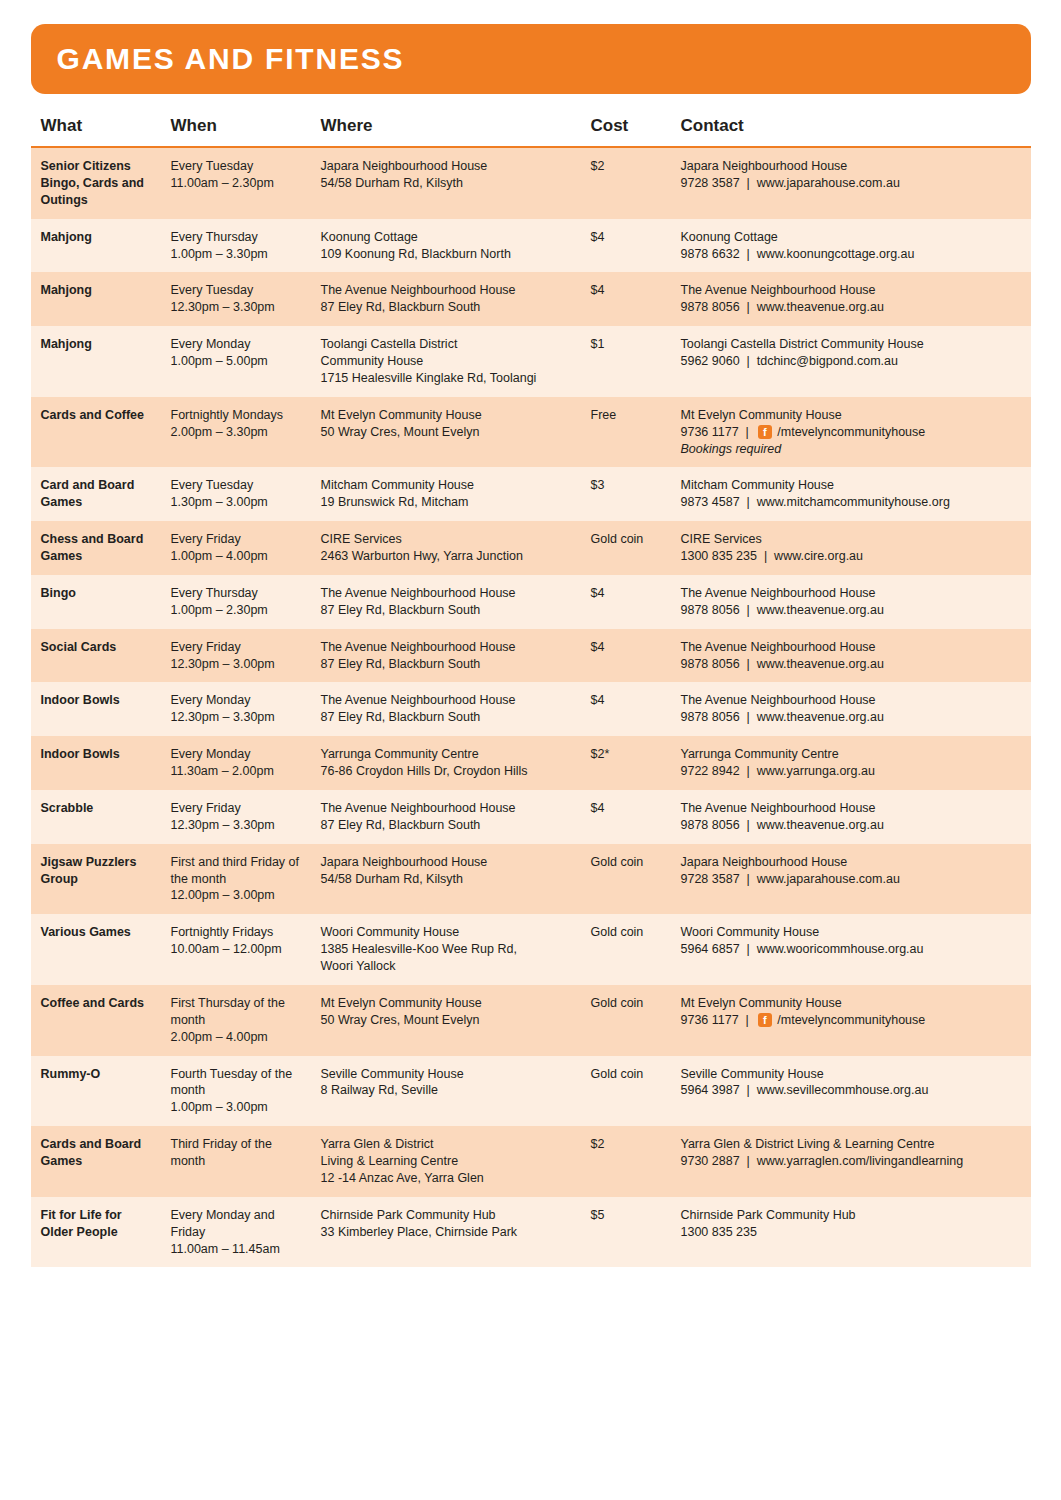Games and Fitness
| What | When | Where | Cost | Contact |
| --- | --- | --- | --- | --- |
| Senior Citizens Bingo, Cards and Outings | Every Tuesday 11.00am – 2.30pm | Japara Neighbourhood House 54/58 Durham Rd, Kilsyth | $2 | Japara Neighbourhood House 9728 3587 / www.japarahouse.com.au |
| Mahjong | Every Thursday 1.00pm – 3.30pm | Koonung Cottage 109 Koonung Rd, Blackburn North | $4 | Koonung Cottage 9878 6632 / www.koonungcottage.org.au |
| Mahjong | Every Tuesday 12.30pm – 3.30pm | The Avenue Neighbourhood House 87 Eley Rd, Blackburn South | $4 | The Avenue Neighbourhood House 9878 8056 / www.theavenue.org.au |
| Mahjong | Every Monday 1.00pm – 5.00pm | Toolangi Castella District Community House 1715 Healesville Kinglake Rd, Toolangi | $1 | Toolangi Castella District Community House 5962 9060 / tdchinc@bigpond.com.au |
| Cards and Coffee | Fortnightly Mondays 2.00pm – 3.30pm | Mt Evelyn Community House 50 Wray Cres, Mount Evelyn | Free | Mt Evelyn Community House 9736 1177 / f /mtevelyncommunityhouse Bookings required |
| Card and Board Games | Every Tuesday 1.30pm – 3.00pm | Mitcham Community House 19 Brunswick Rd, Mitcham | $3 | Mitcham Community House 9873 4587 / www.mitchamcommunityhouse.org |
| Chess and Board Games | Every Friday 1.00pm – 4.00pm | CIRE Services 2463 Warburton Hwy, Yarra Junction | Gold coin | CIRE Services 1300 835 235 / www.cire.org.au |
| Bingo | Every Thursday 1.00pm – 2.30pm | The Avenue Neighbourhood House 87 Eley Rd, Blackburn South | $4 | The Avenue Neighbourhood House 9878 8056 / www.theavenue.org.au |
| Social Cards | Every Friday 12.30pm – 3.00pm | The Avenue Neighbourhood House 87 Eley Rd, Blackburn South | $4 | The Avenue Neighbourhood House 9878 8056 / www.theavenue.org.au |
| Indoor Bowls | Every Monday 12.30pm – 3.30pm | The Avenue Neighbourhood House 87 Eley Rd, Blackburn South | $4 | The Avenue Neighbourhood House 9878 8056 / www.theavenue.org.au |
| Indoor Bowls | Every Monday 11.30am – 2.00pm | Yarrunga Community Centre 76-86 Croydon Hills Dr, Croydon Hills | $2* | Yarrunga Community Centre 9722 8942 / www.yarrunga.org.au |
| Scrabble | Every Friday 12.30pm – 3.30pm | The Avenue Neighbourhood House 87 Eley Rd, Blackburn South | $4 | The Avenue Neighbourhood House 9878 8056 / www.theavenue.org.au |
| Jigsaw Puzzlers Group | First and third Friday of the month 12.00pm – 3.00pm | Japara Neighbourhood House 54/58 Durham Rd, Kilsyth | Gold coin | Japara Neighbourhood House 9728 3587 / www.japarahouse.com.au |
| Various Games | Fortnightly Fridays 10.00am – 12.00pm | Woori Community House 1385 Healesville-Koo Wee Rup Rd, Woori Yallock | Gold coin | Woori Community House 5964 6857 / www.wooricommhouse.org.au |
| Coffee and Cards | First Thursday of the month 2.00pm – 4.00pm | Mt Evelyn Community House 50 Wray Cres, Mount Evelyn | Gold coin | Mt Evelyn Community House 9736 1177 / f /mtevelyncommunityhouse |
| Rummy-O | Fourth Tuesday of the month 1.00pm – 3.00pm | Seville Community House 8 Railway Rd, Seville | Gold coin | Seville Community House 5964 3987 / www.sevillecommhouse.org.au |
| Cards and Board Games | Third Friday of the month | Yarra Glen & District Living & Learning Centre 12 -14 Anzac Ave, Yarra Glen | $2 | Yarra Glen & District Living & Learning Centre 9730 2887 / www.yarraglen.com/livingandlearning |
| Fit for Life for Older People | Every Monday and Friday 11.00am – 11.45am | Chirnside Park Community Hub 33 Kimberley Place, Chirnside Park | $5 | Chirnside Park Community Hub 1300 835 235 |